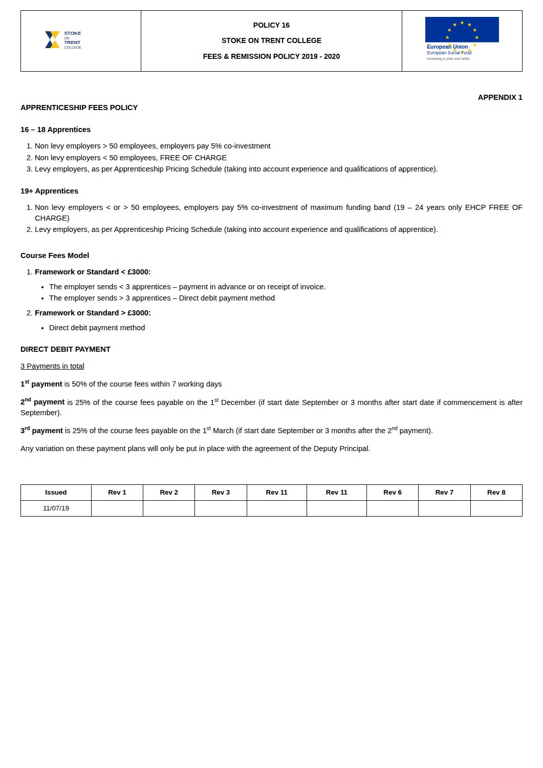| STOKE ON TRENT COLLEGE | POLICY 16 STOKE ON TRENT COLLEGE FEES & REMISSION POLICY 2019 - 2020 | European Union European Social Fund Investing in jobs and skills |
APPENDIX 1
APPRENTICESHIP FEES POLICY
16 – 18 Apprentices
Non levy employers > 50 employees, employers pay 5% co-investment
Non levy employers < 50 employees, FREE OF CHARGE
Levy employers, as per Apprenticeship Pricing Schedule (taking into account experience and qualifications of apprentice).
19+ Apprentices
Non levy employers < or > 50 employees, employers pay 5% co-investment of maximum funding band (19 – 24 years only EHCP FREE OF CHARGE)
Levy employers, as per Apprenticeship Pricing Schedule (taking into account experience and qualifications of apprentice).
Course Fees Model
Framework or Standard < £3000:
The employer sends < 3 apprentices – payment in advance or on receipt of invoice.
The employer sends > 3 apprentices – Direct debit payment method
Framework or Standard > £3000:
Direct debit payment method
DIRECT DEBIT PAYMENT
3 Payments in total
1st payment is 50% of the course fees within 7 working days
2nd payment is 25% of the course fees payable on the 1st December (if start date September or 3 months after start date if commencement is after September).
3rd payment is 25% of the course fees payable on the 1st March (if start date September or 3 months after the 2nd payment).
Any variation on these payment plans will only be put in place with the agreement of the Deputy Principal.
| Issued | Rev 1 | Rev 2 | Rev 3 | Rev 11 | Rev 11 | Rev 6 | Rev 7 | Rev 8 |
| --- | --- | --- | --- | --- | --- | --- | --- | --- |
| 11/07/19 | | | | | | | | |